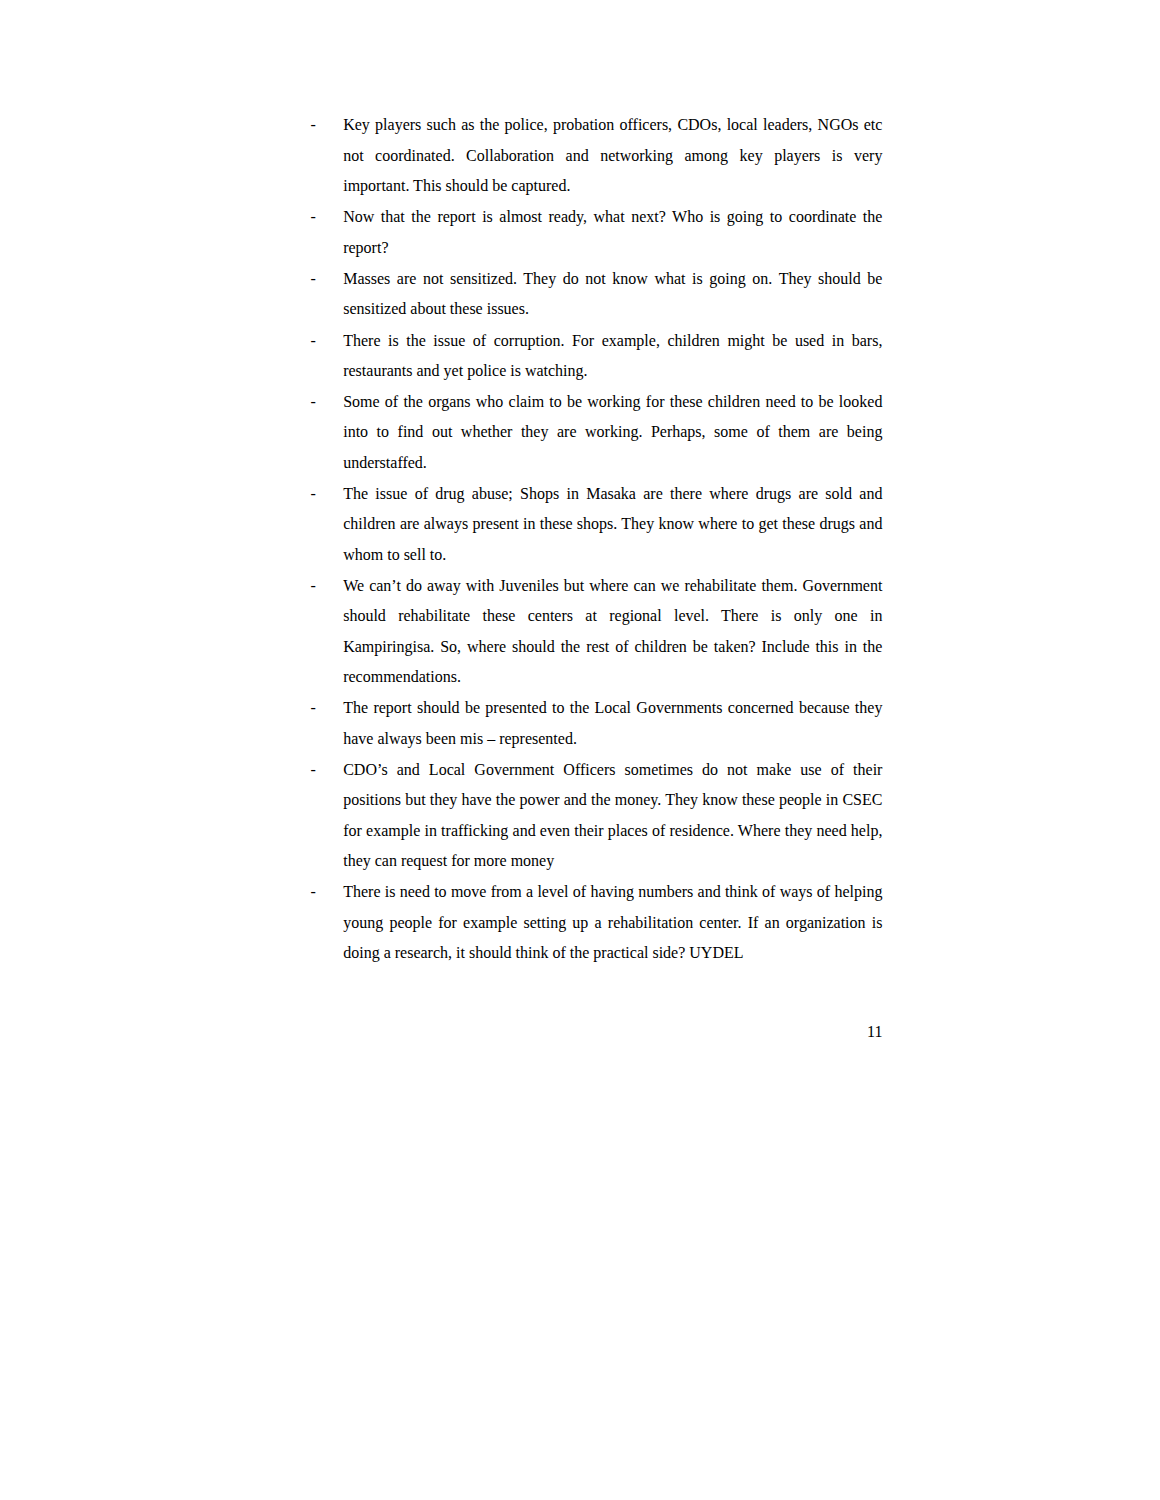Key players such as the police, probation officers, CDOs, local leaders, NGOs etc not coordinated. Collaboration and networking among key players is very important. This should be captured.
Now that the report is almost ready, what next? Who is going to coordinate the report?
Masses are not sensitized. They do not know what is going on. They should be sensitized about these issues.
There is the issue of corruption. For example, children might be used in bars, restaurants and yet police is watching.
Some of the organs who claim to be working for these children need to be looked into to find out whether they are working. Perhaps, some of them are being understaffed.
The issue of drug abuse; Shops in Masaka are there where drugs are sold and children are always present in these shops. They know where to get these drugs and whom to sell to.
We can’t do away with Juveniles but where can we rehabilitate them. Government should rehabilitate these centers at regional level. There is only one in Kampiringisa. So, where should the rest of children be taken? Include this in the recommendations.
The report should be presented to the Local Governments concerned because they have always been mis – represented.
CDO’s and Local Government Officers sometimes do not make use of their positions but they have the power and the money. They know these people in CSEC for example in trafficking and even their places of residence. Where they need help, they can request for more money
There is need to move from a level of having numbers and think of ways of helping young people for example setting up a rehabilitation center. If an organization is doing a research, it should think of the practical side? UYDEL
11